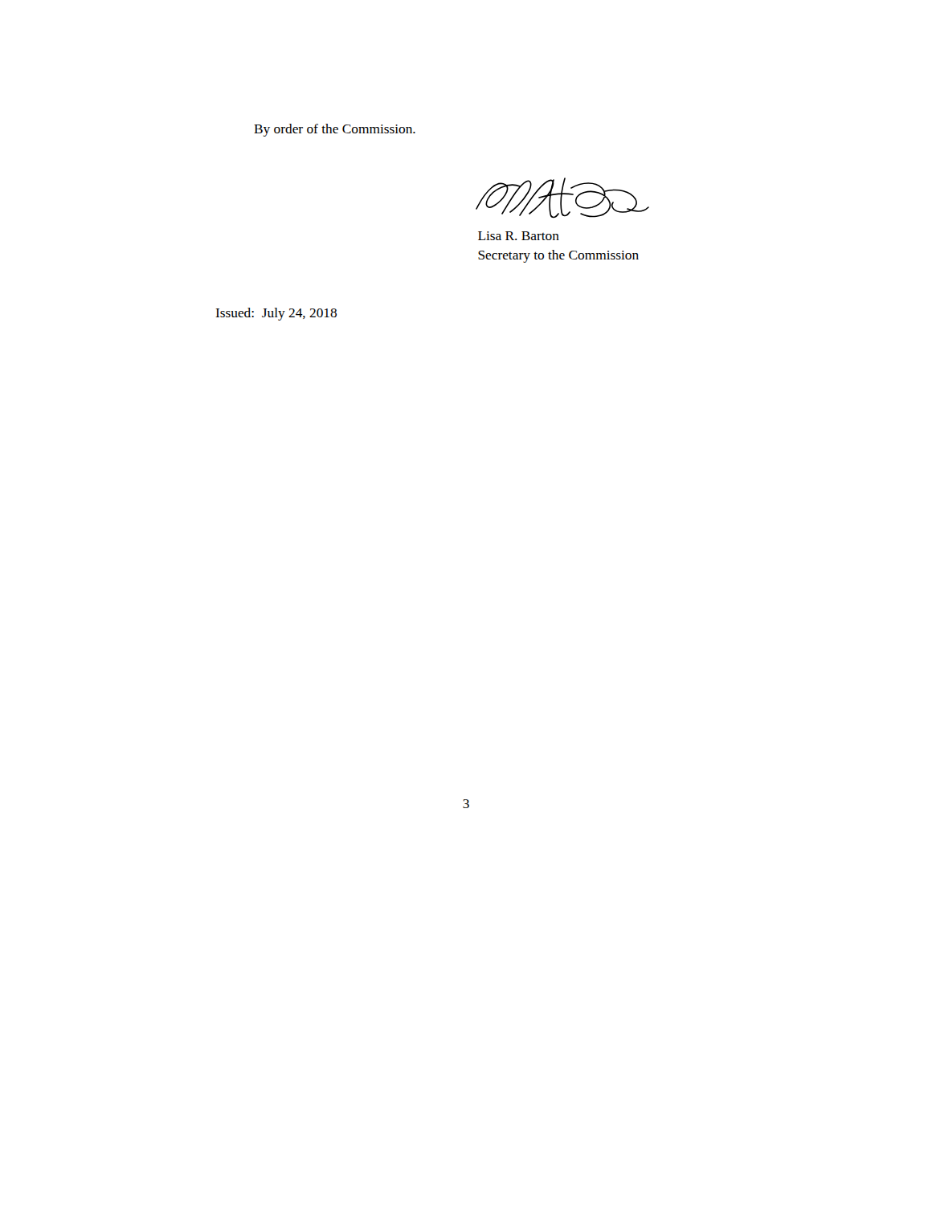By order of the Commission.
Lisa R. Barton
Secretary to the Commission
Issued: July 24, 2018
3